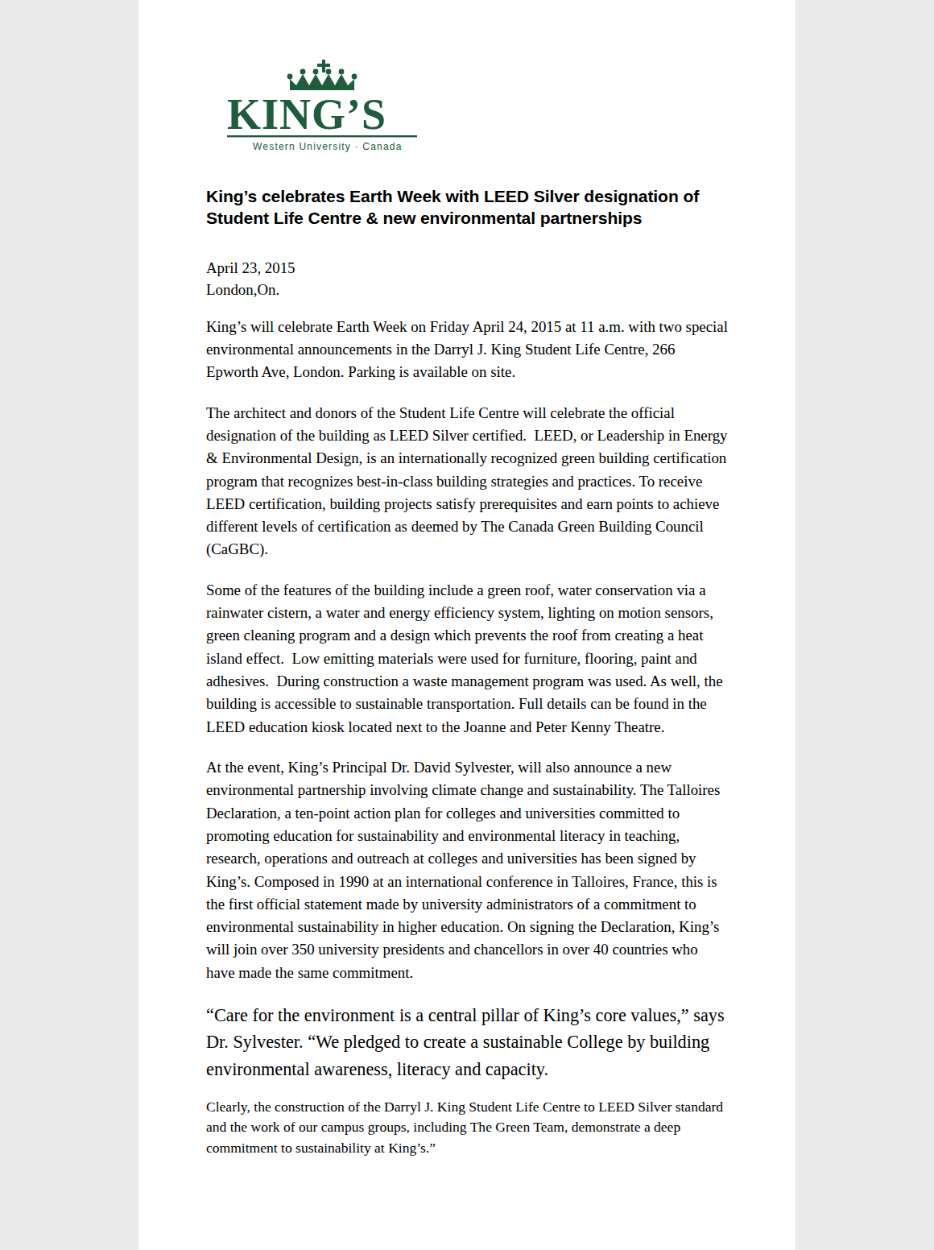KING’S Western University · Canada
King’s celebrates Earth Week with LEED Silver designation of
Student Life Centre & new environmental partnerships
April 23, 2015
London,On.
King’s will celebrate Earth Week on Friday April 24, 2015 at 11 a.m. with two special environmental announcements in the Darryl J. King Student Life Centre, 266 Epworth Ave, London. Parking is available on site.
The architect and donors of the Student Life Centre will celebrate the official designation of the building as LEED Silver certified. LEED, or Leadership in Energy & Environmental Design, is an internationally recognized green building certification program that recognizes best-in-class building strategies and practices. To receive LEED certification, building projects satisfy prerequisites and earn points to achieve different levels of certification as deemed by The Canada Green Building Council (CaGBC).
Some of the features of the building include a green roof, water conservation via a rainwater cistern, a water and energy efficiency system, lighting on motion sensors, green cleaning program and a design which prevents the roof from creating a heat island effect. Low emitting materials were used for furniture, flooring, paint and adhesives. During construction a waste management program was used. As well, the building is accessible to sustainable transportation. Full details can be found in the LEED education kiosk located next to the Joanne and Peter Kenny Theatre.
At the event, King’s Principal Dr. David Sylvester, will also announce a new environmental partnership involving climate change and sustainability. The Talloires Declaration, a ten-point action plan for colleges and universities committed to promoting education for sustainability and environmental literacy in teaching, research, operations and outreach at colleges and universities has been signed by King’s. Composed in 1990 at an international conference in Talloires, France, this is the first official statement made by university administrators of a commitment to environmental sustainability in higher education. On signing the Declaration, King’s will join over 350 university presidents and chancellors in over 40 countries who have made the same commitment.
“Care for the environment is a central pillar of King’s core values,” says Dr. Sylvester. “We pledged to create a sustainable College by building environmental awareness, literacy and capacity.
Clearly, the construction of the Darryl J. King Student Life Centre to LEED Silver standard and the work of our campus groups, including The Green Team, demonstrate a deep commitment to sustainability at King’s.”